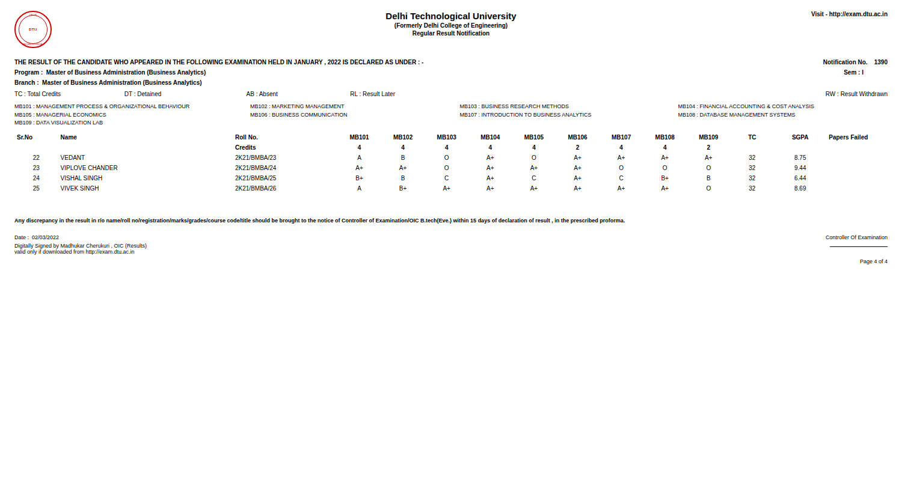DELHI
DTU
TECHNOLOGICAL
Visit - http://exam.dtu.ac.in
Delhi Technological University
(Formerly Delhi College of Engineering)
Regular Result Notification
THE RESULT OF THE CANDIDATE WHO APPEARED IN THE FOLLOWING EXAMINATION HELD IN JANUARY , 2022 IS DECLARED AS UNDER : - Notification No. 1390
Program : Master of Business Administration (Business Analytics) Sem : I
Branch : Master of Business Administration (Business Analytics)
TC : Total Credits DT : Detained AB : Absent RL : Result Later RW : Result Withdrawn
MB101 : MANAGEMENT PROCESS & ORGANIZATIONAL BEHAVIOUR
MB102 : MARKETING MANAGEMENT
MB103 : BUSINESS RESEARCH METHODS
MB104 : FINANCIAL ACCOUNTING & COST ANALYSIS
MB105 : MANAGERIAL ECONOMICS
MB106 : BUSINESS COMMUNICATION
MB107 : INTRODUCTION TO BUSINESS ANALYTICS
MB108 : DATABASE MANAGEMENT SYSTEMS
MB109 : DATA VISUALIZATION LAB
| Sr.No | Name | Roll No. | MB101 | MB102 | MB103 | MB104 | MB105 | MB106 | MB107 | MB108 | MB109 | TC | SGPA | Papers Failed |
| --- | --- | --- | --- | --- | --- | --- | --- | --- | --- | --- | --- | --- | --- | --- |
| | | Credits | 4 | 4 | 4 | 4 | 4 | 2 | 4 | 4 | 2 | | | |
| 22 | VEDANT | 2K21/BMBA/23 | A | B | O | A+ | O | A+ | A+ | A+ | A+ | 32 | 8.75 | |
| 23 | VIPLOVE CHANDER | 2K21/BMBA/24 | A+ | A+ | O | A+ | A+ | A+ | O | O | O | 32 | 9.44 | |
| 24 | VISHAL SINGH | 2K21/BMBA/25 | B+ | B | C | A+ | C | A+ | C | B+ | B | 32 | 6.44 | |
| 25 | VIVEK SINGH | 2K21/BMBA/26 | A | B+ | A+ | A+ | A+ | A+ | A+ | A+ | O | 32 | 8.69 | |
Any discrepancy in the result in r/o name/roll no/registration/marks/grades/course code/title should be brought to the notice of Controller of Examination/OIC B.tech(Eve.) within 15 days of declaration of result , in the prescribed proforma.
Date : 02/03/2022
Digitally Signed by Madhukar Cherukuri , OIC (Results)
valid only if downloaded from http://exam.dtu.ac.in
Controller Of Examination
——————
Page 4 of 4